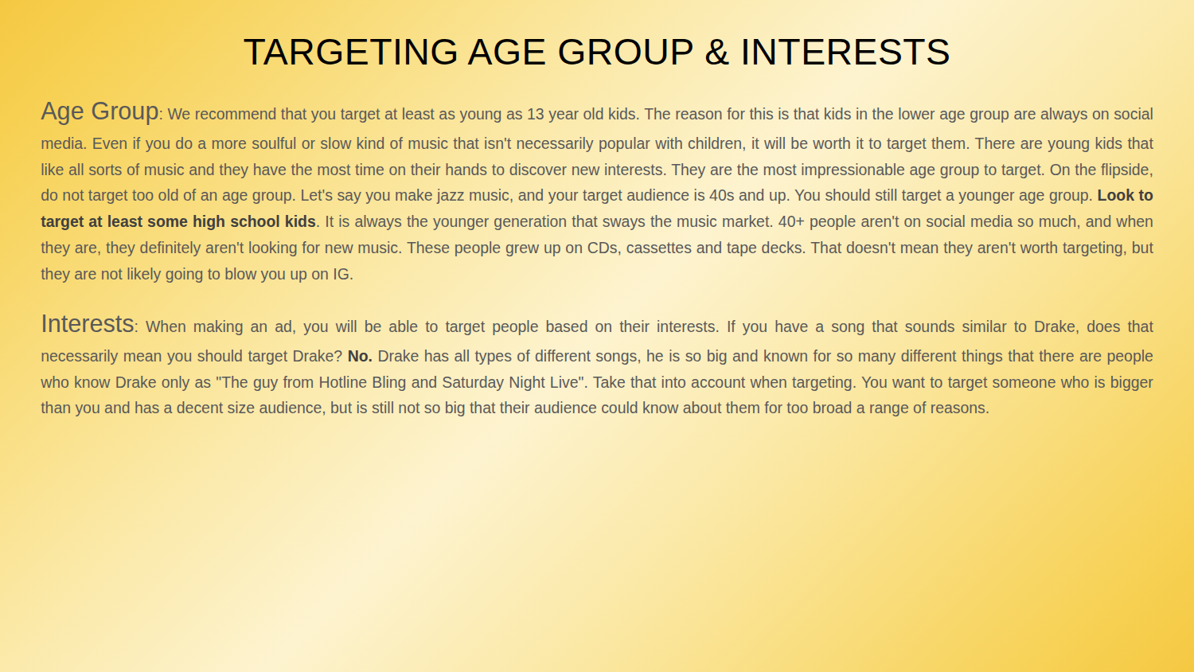TARGETING AGE GROUP & INTERESTS
Age Group: We recommend that you target at least as young as 13 year old kids. The reason for this is that kids in the lower age group are always on social media. Even if you do a more soulful or slow kind of music that isn't necessarily popular with children, it will be worth it to target them. There are young kids that like all sorts of music and they have the most time on their hands to discover new interests. They are the most impressionable age group to target. On the flipside, do not target too old of an age group. Let's say you make jazz music, and your target audience is 40s and up. You should still target a younger age group. Look to target at least some high school kids. It is always the younger generation that sways the music market. 40+ people aren't on social media so much, and when they are, they definitely aren't looking for new music. These people grew up on CDs, cassettes and tape decks. That doesn't mean they aren't worth targeting, but they are not likely going to blow you up on IG.
Interests: When making an ad, you will be able to target people based on their interests. If you have a song that sounds similar to Drake, does that necessarily mean you should target Drake? No. Drake has all types of different songs, he is so big and known for so many different things that there are people who know Drake only as "The guy from Hotline Bling and Saturday Night Live". Take that into account when targeting. You want to target someone who is bigger than you and has a decent size audience, but is still not so big that their audience could know about them for too broad a range of reasons.